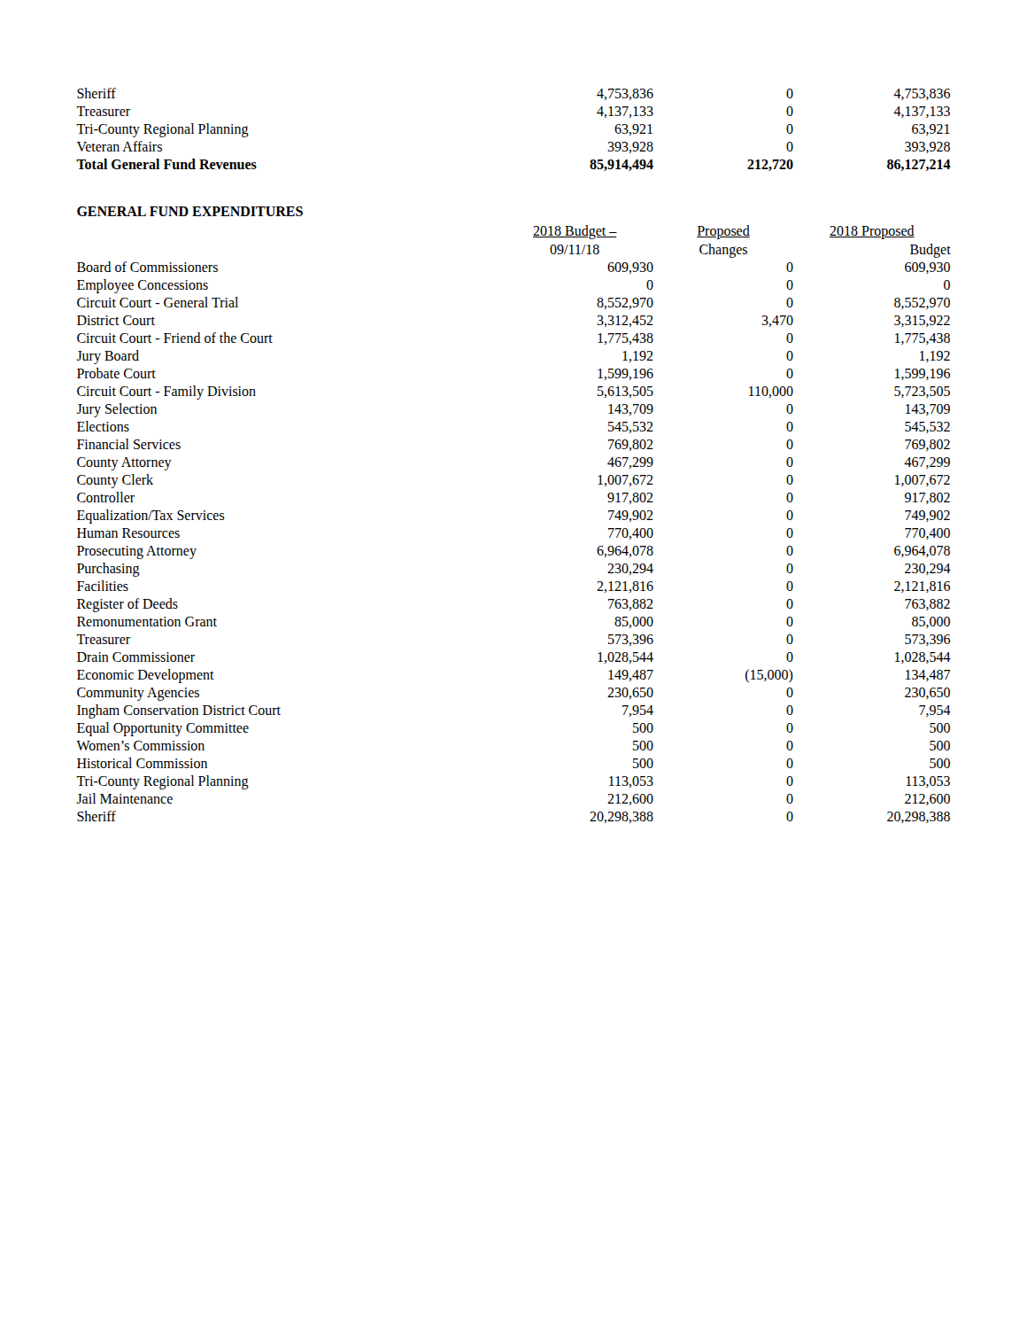| Sheriff | 4,753,836 | 0 | 4,753,836 |
| Treasurer | 4,137,133 | 0 | 4,137,133 |
| Tri-County Regional Planning | 63,921 | 0 | 63,921 |
| Veteran Affairs | 393,928 | 0 | 393,928 |
| Total General Fund Revenues | 85,914,494 | 212,720 | 86,127,214 |
| GENERAL FUND EXPENDITURES |
| | 2018 Budget – | Proposed | 2018 Proposed |
| | 09/11/18 | Changes | Budget |
| Board of Commissioners | 609,930 | 0 | 609,930 |
| Employee Concessions | 0 | 0 | 0 |
| Circuit Court - General Trial | 8,552,970 | 0 | 8,552,970 |
| District Court | 3,312,452 | 3,470 | 3,315,922 |
| Circuit Court - Friend of the Court | 1,775,438 | 0 | 1,775,438 |
| Jury Board | 1,192 | 0 | 1,192 |
| Probate Court | 1,599,196 | 0 | 1,599,196 |
| Circuit Court - Family Division | 5,613,505 | 110,000 | 5,723,505 |
| Jury Selection | 143,709 | 0 | 143,709 |
| Elections | 545,532 | 0 | 545,532 |
| Financial Services | 769,802 | 0 | 769,802 |
| County Attorney | 467,299 | 0 | 467,299 |
| County Clerk | 1,007,672 | 0 | 1,007,672 |
| Controller | 917,802 | 0 | 917,802 |
| Equalization/Tax Services | 749,902 | 0 | 749,902 |
| Human Resources | 770,400 | 0 | 770,400 |
| Prosecuting Attorney | 6,964,078 | 0 | 6,964,078 |
| Purchasing | 230,294 | 0 | 230,294 |
| Facilities | 2,121,816 | 0 | 2,121,816 |
| Register of Deeds | 763,882 | 0 | 763,882 |
| Remonumentation Grant | 85,000 | 0 | 85,000 |
| Treasurer | 573,396 | 0 | 573,396 |
| Drain Commissioner | 1,028,544 | 0 | 1,028,544 |
| Economic Development | 149,487 | (15,000) | 134,487 |
| Community Agencies | 230,650 | 0 | 230,650 |
| Ingham Conservation District Court | 7,954 | 0 | 7,954 |
| Equal Opportunity Committee | 500 | 0 | 500 |
| Women’s Commission | 500 | 0 | 500 |
| Historical Commission | 500 | 0 | 500 |
| Tri-County Regional Planning | 113,053 | 0 | 113,053 |
| Jail Maintenance | 212,600 | 0 | 212,600 |
| Sheriff | 20,298,388 | 0 | 20,298,388 |